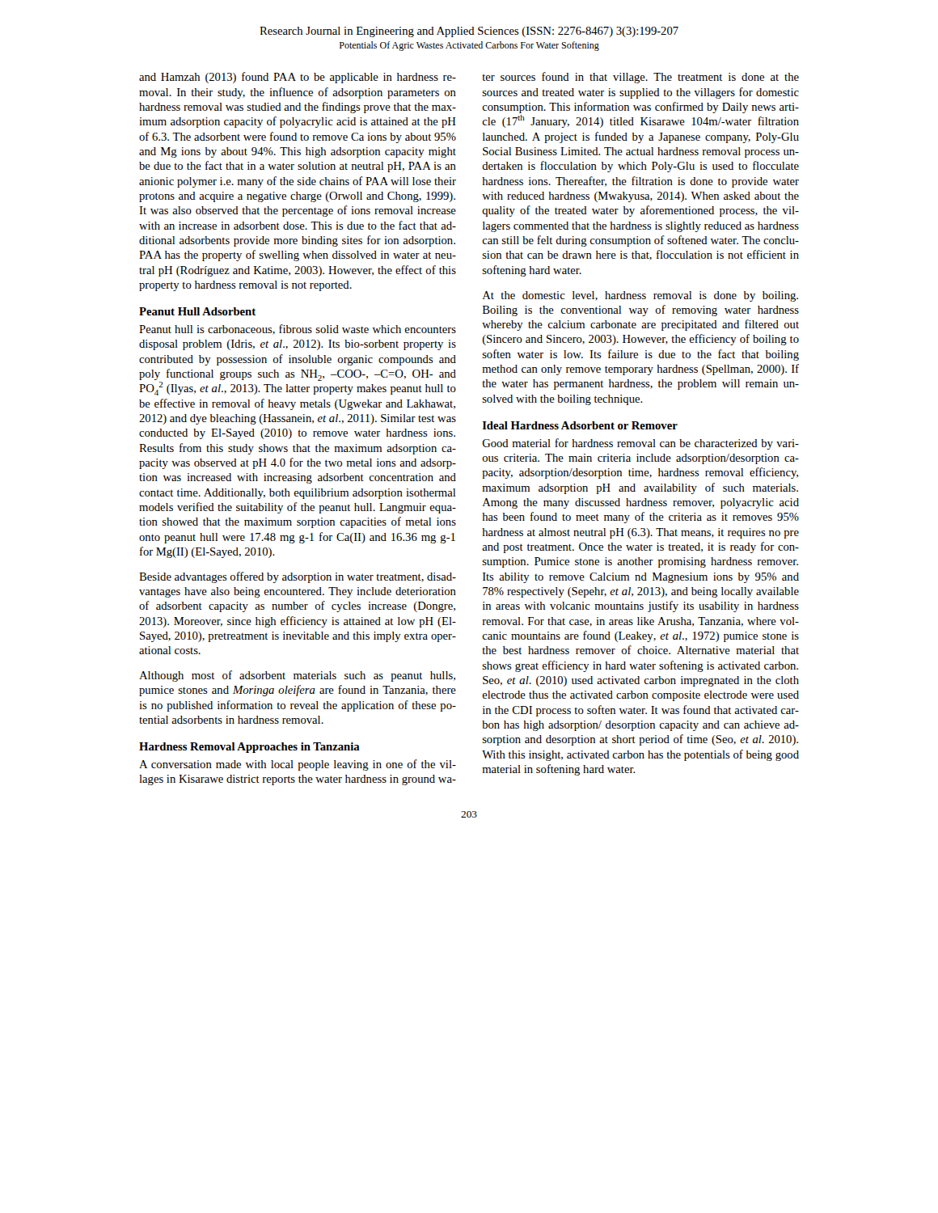Research Journal in Engineering and Applied Sciences (ISSN: 2276-8467) 3(3):199-207
Potentials Of Agric Wastes Activated Carbons For Water Softening
and Hamzah (2013) found PAA to be applicable in hardness removal. In their study, the influence of adsorption parameters on hardness removal was studied and the findings prove that the maximum adsorption capacity of polyacrylic acid is attained at the pH of 6.3. The adsorbent were found to remove Ca ions by about 95% and Mg ions by about 94%. This high adsorption capacity might be due to the fact that in a water solution at neutral pH, PAA is an anionic polymer i.e. many of the side chains of PAA will lose their protons and acquire a negative charge (Orwoll and Chong, 1999). It was also observed that the percentage of ions removal increase with an increase in adsorbent dose. This is due to the fact that additional adsorbents provide more binding sites for ion adsorption. PAA has the property of swelling when dissolved in water at neutral pH (Rodríguez and Katime, 2003). However, the effect of this property to hardness removal is not reported.
Peanut Hull Adsorbent
Peanut hull is carbonaceous, fibrous solid waste which encounters disposal problem (Idris, et al., 2012). Its bio-sorbent property is contributed by possession of insoluble organic compounds and poly functional groups such as NH2, –COO-, –C=O, OH- and PO42 (Ilyas, et al., 2013). The latter property makes peanut hull to be effective in removal of heavy metals (Ugwekar and Lakhawat, 2012) and dye bleaching (Hassanein, et al., 2011). Similar test was conducted by El-Sayed (2010) to remove water hardness ions. Results from this study shows that the maximum adsorption capacity was observed at pH 4.0 for the two metal ions and adsorption was increased with increasing adsorbent concentration and contact time. Additionally, both equilibrium adsorption isothermal models verified the suitability of the peanut hull. Langmuir equation showed that the maximum sorption capacities of metal ions onto peanut hull were 17.48 mg g-1 for Ca(II) and 16.36 mg g-1 for Mg(II) (El-Sayed, 2010).
Beside advantages offered by adsorption in water treatment, disadvantages have also being encountered. They include deterioration of adsorbent capacity as number of cycles increase (Dongre, 2013). Moreover, since high efficiency is attained at low pH (El-Sayed, 2010), pretreatment is inevitable and this imply extra operational costs.
Although most of adsorbent materials such as peanut hulls, pumice stones and Moringa oleifera are found in Tanzania, there is no published information to reveal the application of these potential adsorbents in hardness removal.
Hardness Removal Approaches in Tanzania
A conversation made with local people leaving in one of the villages in Kisarawe district reports the water hardness in ground water sources found in that village. The treatment is done at the sources and treated water is supplied to the villagers for domestic consumption. This information was confirmed by Daily news article (17th January, 2014) titled Kisarawe 104m/-water filtration launched. A project is funded by a Japanese company, Poly-Glu Social Business Limited. The actual hardness removal process undertaken is flocculation by which Poly-Glu is used to flocculate hardness ions. Thereafter, the filtration is done to provide water with reduced hardness (Mwakyusa, 2014). When asked about the quality of the treated water by aforementioned process, the villagers commented that the hardness is slightly reduced as hardness can still be felt during consumption of softened water. The conclusion that can be drawn here is that, flocculation is not efficient in softening hard water.
At the domestic level, hardness removal is done by boiling. Boiling is the conventional way of removing water hardness whereby the calcium carbonate are precipitated and filtered out (Sincero and Sincero, 2003). However, the efficiency of boiling to soften water is low. Its failure is due to the fact that boiling method can only remove temporary hardness (Spellman, 2000). If the water has permanent hardness, the problem will remain unsolved with the boiling technique.
Ideal Hardness Adsorbent or Remover
Good material for hardness removal can be characterized by various criteria. The main criteria include adsorption/desorption capacity, adsorption/desorption time, hardness removal efficiency, maximum adsorption pH and availability of such materials. Among the many discussed hardness remover, polyacrylic acid has been found to meet many of the criteria as it removes 95% hardness at almost neutral pH (6.3). That means, it requires no pre and post treatment. Once the water is treated, it is ready for consumption. Pumice stone is another promising hardness remover. Its ability to remove Calcium nd Magnesium ions by 95% and 78% respectively (Sepehr, et al, 2013), and being locally available in areas with volcanic mountains justify its usability in hardness removal. For that case, in areas like Arusha, Tanzania, where volcanic mountains are found (Leakey, et al., 1972) pumice stone is the best hardness remover of choice. Alternative material that shows great efficiency in hard water softening is activated carbon. Seo, et al. (2010) used activated carbon impregnated in the cloth electrode thus the activated carbon composite electrode were used in the CDI process to soften water. It was found that activated carbon has high adsorption/ desorption capacity and can achieve adsorption and desorption at short period of time (Seo, et al. 2010). With this insight, activated carbon has the potentials of being good material in softening hard water.
203